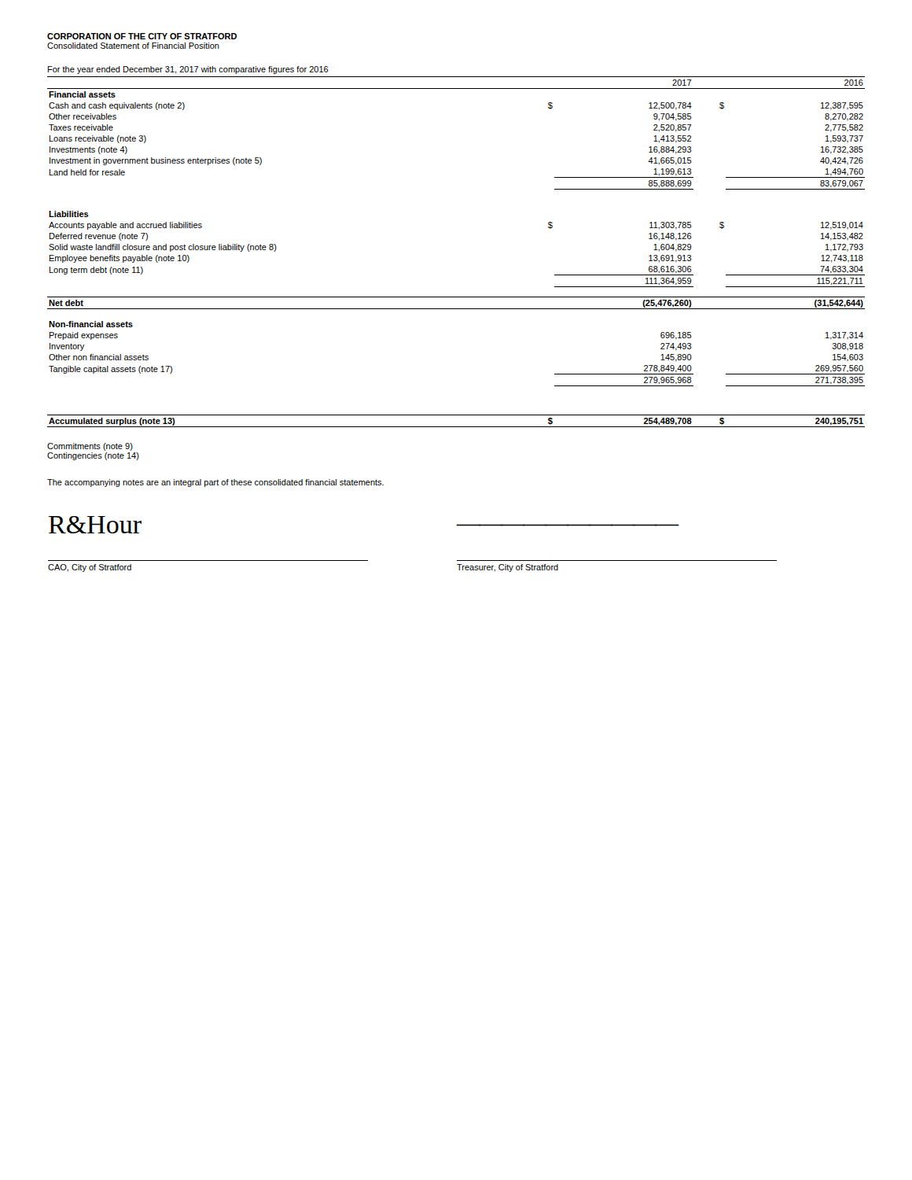CORPORATION OF THE CITY OF STRATFORD
Consolidated Statement of Financial Position
For the year ended December 31, 2017 with comparative figures for 2016
| | | 2017 | | 2016 |
| Financial assets | | | | |
| Cash and cash equivalents (note 2) | $ | 12,500,784 | $ | 12,387,595 |
| Other receivables | | 9,704,585 | | 8,270,282 |
| Taxes receivable | | 2,520,857 | | 2,775,582 |
| Loans receivable (note 3) | | 1,413,552 | | 1,593,737 |
| Investments (note 4) | | 16,884,293 | | 16,732,385 |
| Investment in government business enterprises (note 5) | | 41,665,015 | | 40,424,726 |
| Land held for resale | | 1,199,613 | | 1,494,760 |
| | | 85,888,699 | | 83,679,067 |
| Liabilities | | | | |
| Accounts payable and accrued liabilities | $ | 11,303,785 | $ | 12,519,014 |
| Deferred revenue (note 7) | | 16,148,126 | | 14,153,482 |
| Solid waste landfill closure and post closure liability (note 8) | | 1,604,829 | | 1,172,793 |
| Employee benefits payable (note 10) | | 13,691,913 | | 12,743,118 |
| Long term debt (note 11) | | 68,616,306 | | 74,633,304 |
| | | 111,364,959 | | 115,221,711 |
| Net debt | | (25,476,260) | | (31,542,644) |
| Non-financial assets | | | | |
| Prepaid expenses | | 696,185 | | 1,317,314 |
| Inventory | | 274,493 | | 308,918 |
| Other non financial assets | | 145,890 | | 154,603 |
| Tangible capital assets (note 17) | | 278,849,400 | | 269,957,560 |
| | | 279,965,968 | | 271,738,395 |
| Accumulated surplus (note 13) | $ | 254,489,708 | $ | 240,195,751 |
Commitments (note 9)
Contingencies (note 14)
The accompanying notes are an integral part of these consolidated financial statements.
| R&Hour CAO, City of Stratford | —————————— Treasurer, City of Stratford |